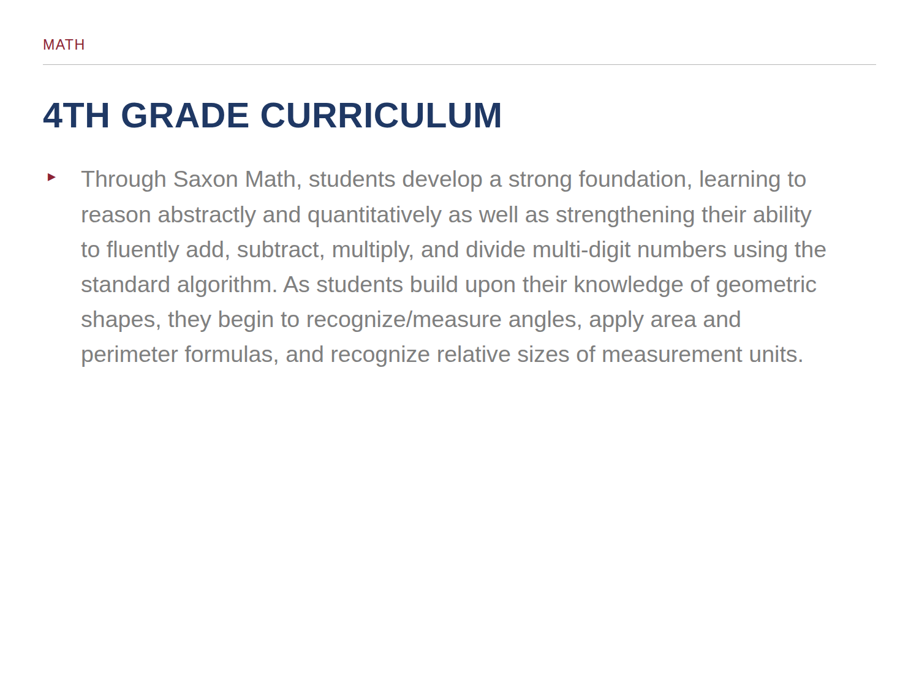Math
4th Grade Curriculum
Through Saxon Math, students develop a strong foundation, learning to reason abstractly and quantitatively as well as strengthening their ability to fluently add, subtract, multiply, and divide multi-digit numbers using the standard algorithm. As students build upon their knowledge of geometric shapes, they begin to recognize/measure angles, apply area and perimeter formulas, and recognize relative sizes of measurement units.